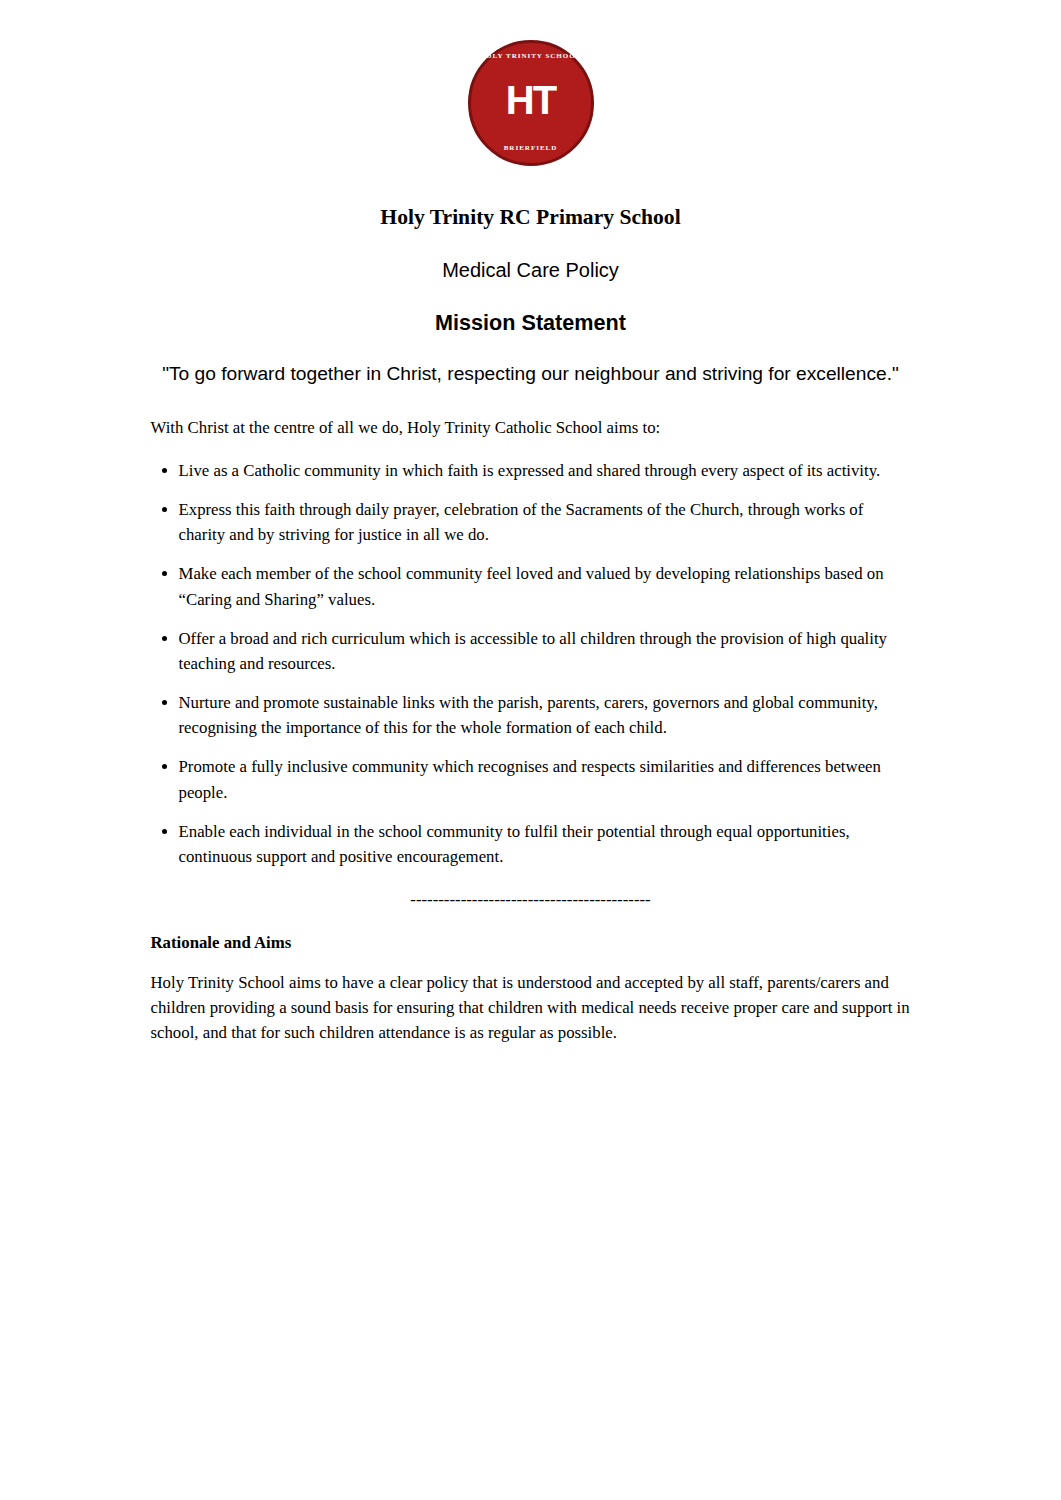HOLY TRINITY SCHOOL HT BRIERFIELD
Holy Trinity RC Primary School
Medical Care Policy
Mission Statement
"To go forward together in Christ, respecting our neighbour and striving for excellence."
With Christ at the centre of all we do, Holy Trinity Catholic School aims to:
Live as a Catholic community in which faith is expressed and shared through every aspect of its activity.
Express this faith through daily prayer, celebration of the Sacraments of the Church, through works of charity and by striving for justice in all we do.
Make each member of the school community feel loved and valued by developing relationships based on “Caring and Sharing” values.
Offer a broad and rich curriculum which is accessible to all children through the provision of high quality teaching and resources.
Nurture and promote sustainable links with the parish, parents, carers, governors and global community, recognising the importance of this for the whole formation of each child.
Promote a fully inclusive community which recognises and respects similarities and differences between people.
Enable each individual in the school community to fulfil their potential through equal opportunities, continuous support and positive encouragement.
-------------------------------------------
Rationale and Aims
Holy Trinity School aims to have a clear policy that is understood and accepted by all staff, parents/carers and children providing a sound basis for ensuring that children with medical needs receive proper care and support in school, and that for such children attendance is as regular as possible.